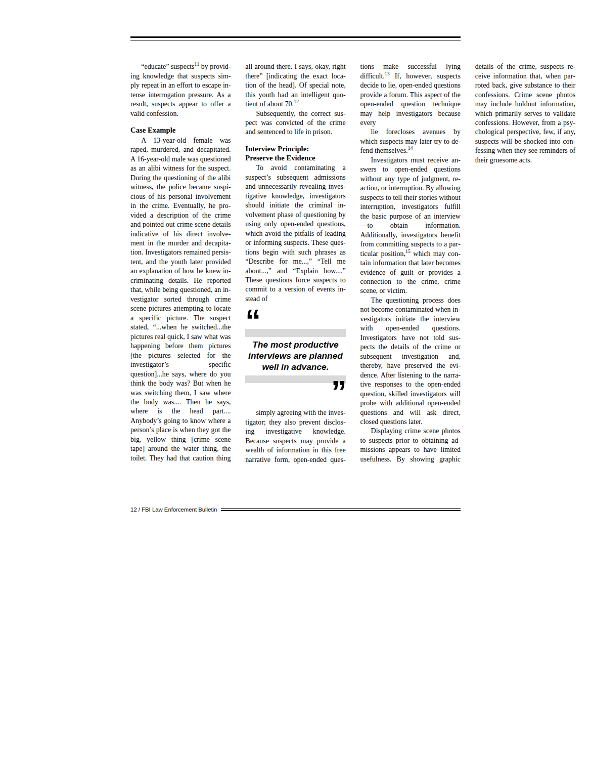“educate” suspects11 by providing knowledge that suspects simply repeat in an effort to escape intense interrogation pressure. As a result, suspects appear to offer a valid confession.
Case Example
A 13-year-old female was raped, murdered, and decapitated. A 16-year-old male was questioned as an alibi witness for the suspect. During the questioning of the alibi witness, the police became suspicious of his personal involvement in the crime. Eventually, he provided a description of the crime and pointed out crime scene details indicative of his direct involvement in the murder and decapitation. Investigators remained persistent, and the youth later provided an explanation of how he knew incriminating details. He reported that, while being questioned, an investigator sorted through crime scene pictures attempting to locate a specific picture. The suspect stated, “...when he switched...the pictures real quick, I saw what was happening before them pictures [the pictures selected for the investigator’s specific question]...he says, where do you think the body was? But when he was switching them, I saw where the body was.... Then he says, where is the head part.... Anybody’s going to know where a person’s place is when they got the big, yellow thing [crime scene tape] around the water thing, the toilet. They had that caution thing all around there. I says, okay, right there” [indicating the exact location of the head]. Of special note, this youth had an intelligent quotient of about 70.12
Subsequently, the correct suspect was convicted of the crime and sentenced to life in prison.
Interview Principle:
Preserve the Evidence
To avoid contaminating a suspect’s subsequent admissions and unnecessarily revealing investigative knowledge, investigators should initiate the criminal involvement phase of questioning by using only open-ended questions, which avoid the pitfalls of leading or informing suspects. These questions begin with such phrases as “Describe for me...,” “Tell me about...,” and “Explain how....” These questions force suspects to commit to a version of events instead of
“
The most productive interviews are planned well in advance.
”
simply agreeing with the investigator; they also prevent disclosing investigative knowledge. Because suspects may provide a wealth of information in this free narrative form, open-ended questions make successful lying difficult.13 If, however, suspects decide to lie, open-ended questions provide a forum. This aspect of the open-ended question technique may help investigators because every
lie forecloses avenues by which suspects may later try to defend themselves.14
Investigators must receive answers to open-ended questions without any type of judgment, reaction, or interruption. By allowing suspects to tell their stories without interruption, investigators fulfill the basic purpose of an interview—to obtain information. Additionally, investigators benefit from committing suspects to a particular position,15 which may contain information that later becomes evidence of guilt or provides a connection to the crime, crime scene, or victim.
The questioning process does not become contaminated when investigators initiate the interview with open-ended questions. Investigators have not told suspects the details of the crime or subsequent investigation and, thereby, have preserved the evidence. After listening to the narrative responses to the open-ended question, skilled investigators will probe with additional open-ended questions and will ask direct, closed questions later.
Displaying crime scene photos to suspects prior to obtaining admissions appears to have limited usefulness. By showing graphic details of the crime, suspects receive information that, when parroted back, give substance to their confessions. Crime scene photos may include holdout information, which primarily serves to validate confessions. However, from a psychological perspective, few, if any, suspects will be shocked into confessing when they see reminders of their gruesome acts.
12 / FBI Law Enforcement Bulletin